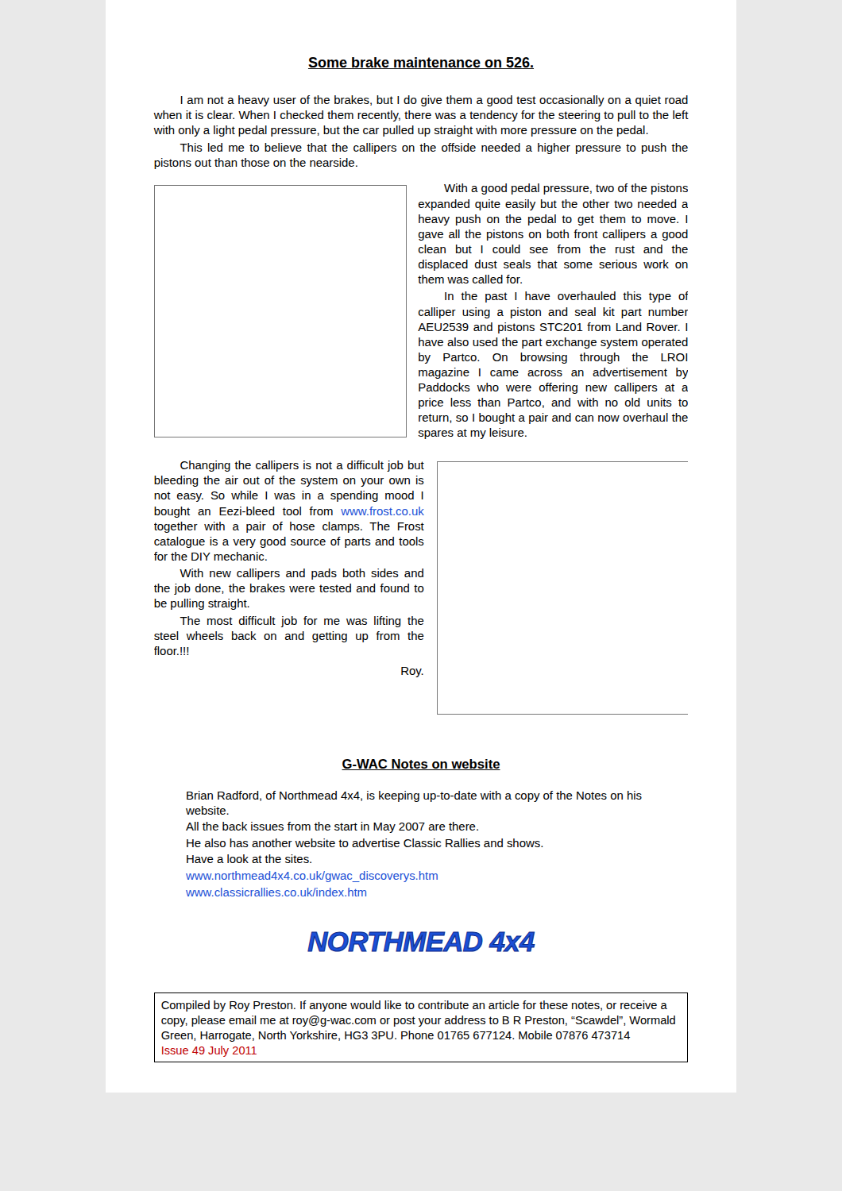Some brake maintenance on 526.
I am not a heavy user of the brakes, but I do give them a good test occasionally on a quiet road when it is clear. When I checked them recently, there was a tendency for the steering to pull to the left with only a light pedal pressure, but the car pulled up straight with more pressure on the pedal.
This led me to believe that the callipers on the offside needed a higher pressure to push the pistons out than those on the nearside.
With a good pedal pressure, two of the pistons expanded quite easily but the other two needed a heavy push on the pedal to get them to move. I gave all the pistons on both front callipers a good clean but I could see from the rust and the displaced dust seals that some serious work on them was called for.
In the past I have overhauled this type of calliper using a piston and seal kit part number AEU2539 and pistons STC201 from Land Rover. I have also used the part exchange system operated by Partco. On browsing through the LROI magazine I came across an advertisement by Paddocks who were offering new callipers at a price less than Partco, and with no old units to return, so I bought a pair and can now overhaul the spares at my leisure.
Changing the callipers is not a difficult job but bleeding the air out of the system on your own is not easy. So while I was in a spending mood I bought an Eezi-bleed tool from www.frost.co.uk together with a pair of hose clamps. The Frost catalogue is a very good source of parts and tools for the DIY mechanic.
With new callipers and pads both sides and the job done, the brakes were tested and found to be pulling straight.
The most difficult job for me was lifting the steel wheels back on and getting up from the floor.!!!
Roy.
G-WAC Notes on website
Brian Radford, of Northmead 4x4, is keeping up-to-date with a copy of the Notes on his website.
All the back issues from the start in May 2007 are there.
He also has another website to advertise Classic Rallies and shows.
Have a look at the sites.
www.northmead4x4.co.uk/gwac_discoverys.htm
www.classicrallies.co.uk/index.htm
NORTHMEAD 4x4
Compiled by Roy Preston. If anyone would like to contribute an article for these notes, or receive a copy, please email me at roy@g-wac.com or post your address to B R Preston, “Scawdel”, Wormald Green, Harrogate, North Yorkshire, HG3 3PU. Phone 01765 677124. Mobile 07876 473714
Issue 49 July 2011